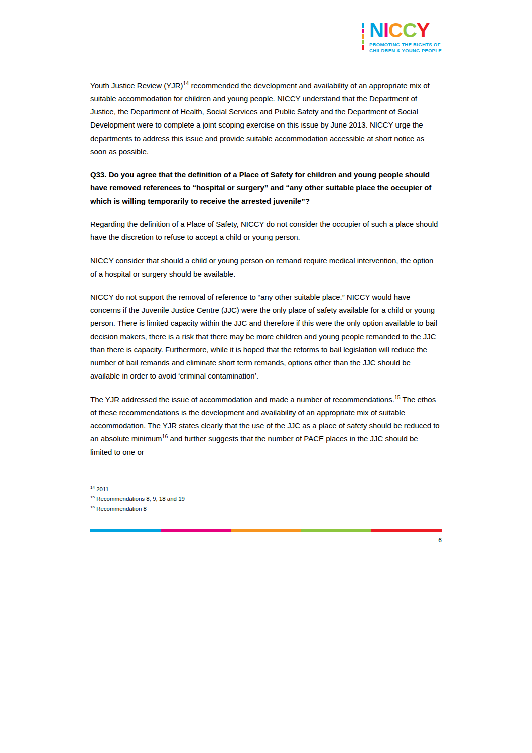NICCY
PROMOTING THE RIGHTS OF
CHILDREN & YOUNG PEOPLE
Youth Justice Review (YJR)14 recommended the development and availability of an appropriate mix of suitable accommodation for children and young people. NICCY understand that the Department of Justice, the Department of Health, Social Services and Public Safety and the Department of Social Development were to complete a joint scoping exercise on this issue by June 2013. NICCY urge the departments to address this issue and provide suitable accommodation accessible at short notice as soon as possible.
Q33. Do you agree that the definition of a Place of Safety for children and young people should have removed references to “hospital or surgery” and “any other suitable place the occupier of which is willing temporarily to receive the arrested juvenile”?
Regarding the definition of a Place of Safety, NICCY do not consider the occupier of such a place should have the discretion to refuse to accept a child or young person.
NICCY consider that should a child or young person on remand require medical intervention, the option of a hospital or surgery should be available.
NICCY do not support the removal of reference to “any other suitable place.” NICCY would have concerns if the Juvenile Justice Centre (JJC) were the only place of safety available for a child or young person. There is limited capacity within the JJC and therefore if this were the only option available to bail decision makers, there is a risk that there may be more children and young people remanded to the JJC than there is capacity. Furthermore, while it is hoped that the reforms to bail legislation will reduce the number of bail remands and eliminate short term remands, options other than the JJC should be available in order to avoid ‘criminal contamination’.
The YJR addressed the issue of accommodation and made a number of recommendations.15 The ethos of these recommendations is the development and availability of an appropriate mix of suitable accommodation. The YJR states clearly that the use of the JJC as a place of safety should be reduced to an absolute minimum16 and further suggests that the number of PACE places in the JJC should be limited to one or
14 2011
15 Recommendations 8, 9, 18 and 19
16 Recommendation 8
6